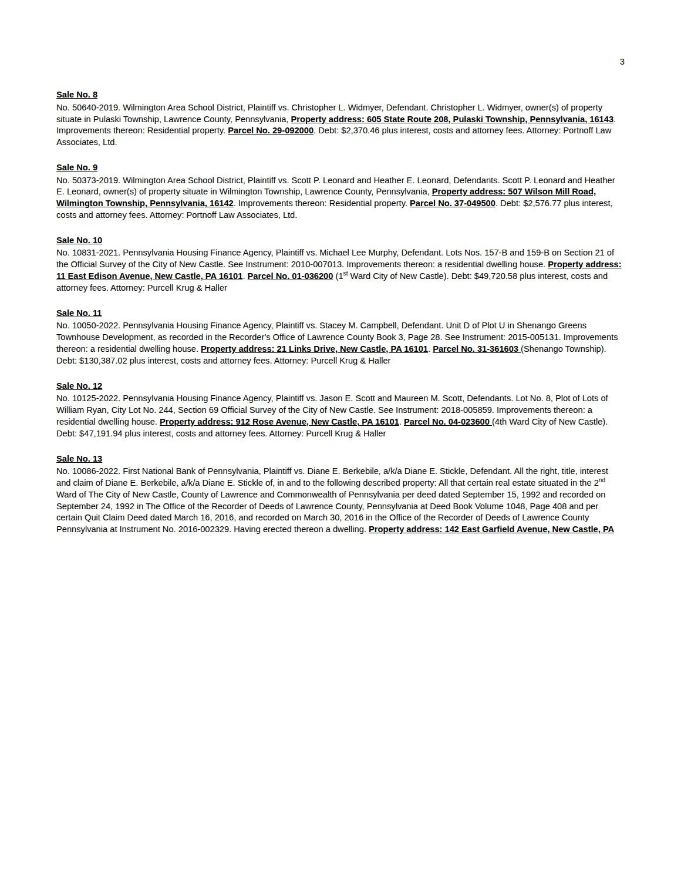3
Sale No. 8
No. 50640-2019. Wilmington Area School District, Plaintiff vs. Christopher L. Widmyer, Defendant. Christopher L. Widmyer, owner(s) of property situate in Pulaski Township, Lawrence County, Pennsylvania, Property address: 605 State Route 208, Pulaski Township, Pennsylvania, 16143. Improvements thereon: Residential property. Parcel No. 29-092000. Debt: $2,370.46 plus interest, costs and attorney fees. Attorney: Portnoff Law Associates, Ltd.
Sale No. 9
No. 50373-2019. Wilmington Area School District, Plaintiff vs. Scott P. Leonard and Heather E. Leonard, Defendants. Scott P. Leonard and Heather E. Leonard, owner(s) of property situate in Wilmington Township, Lawrence County, Pennsylvania, Property address: 507 Wilson Mill Road, Wilmington Township, Pennsylvania, 16142. Improvements thereon: Residential property. Parcel No. 37-049500. Debt: $2,576.77 plus interest, costs and attorney fees. Attorney: Portnoff Law Associates, Ltd.
Sale No. 10
No. 10831-2021. Pennsylvania Housing Finance Agency, Plaintiff vs. Michael Lee Murphy, Defendant. Lots Nos. 157-B and 159-B on Section 21 of the Official Survey of the City of New Castle. See Instrument: 2010-007013. Improvements thereon: a residential dwelling house. Property address: 11 East Edison Avenue, New Castle, PA 16101. Parcel No. 01-036200 (1st Ward City of New Castle). Debt: $49,720.58 plus interest, costs and attorney fees. Attorney: Purcell Krug & Haller
Sale No. 11
No. 10050-2022. Pennsylvania Housing Finance Agency, Plaintiff vs. Stacey M. Campbell, Defendant. Unit D of Plot U in Shenango Greens Townhouse Development, as recorded in the Recorder's Office of Lawrence County Book 3, Page 28. See Instrument: 2015-005131. Improvements thereon: a residential dwelling house. Property address: 21 Links Drive, New Castle, PA 16101. Parcel No. 31-361603 (Shenango Township). Debt: $130,387.02 plus interest, costs and attorney fees. Attorney: Purcell Krug & Haller
Sale No. 12
No. 10125-2022. Pennsylvania Housing Finance Agency, Plaintiff vs. Jason E. Scott and Maureen M. Scott, Defendants. Lot No. 8, Plot of Lots of William Ryan, City Lot No. 244, Section 69 Official Survey of the City of New Castle. See Instrument: 2018-005859. Improvements thereon: a residential dwelling house. Property address: 912 Rose Avenue, New Castle, PA 16101. Parcel No. 04-023600 (4th Ward City of New Castle). Debt: $47,191.94 plus interest, costs and attorney fees. Attorney: Purcell Krug & Haller
Sale No. 13
No. 10086-2022. First National Bank of Pennsylvania, Plaintiff vs. Diane E. Berkebile, a/k/a Diane E. Stickle, Defendant. All the right, title, interest and claim of Diane E. Berkebile, a/k/a Diane E. Stickle of, in and to the following described property: All that certain real estate situated in the 2nd Ward of The City of New Castle, County of Lawrence and Commonwealth of Pennsylvania per deed dated September 15, 1992 and recorded on September 24, 1992 in The Office of the Recorder of Deeds of Lawrence County, Pennsylvania at Deed Book Volume 1048, Page 408 and per certain Quit Claim Deed dated March 16, 2016, and recorded on March 30, 2016 in the Office of the Recorder of Deeds of Lawrence County Pennsylvania at Instrument No. 2016-002329. Having erected thereon a dwelling. Property address: 142 East Garfield Avenue, New Castle, PA